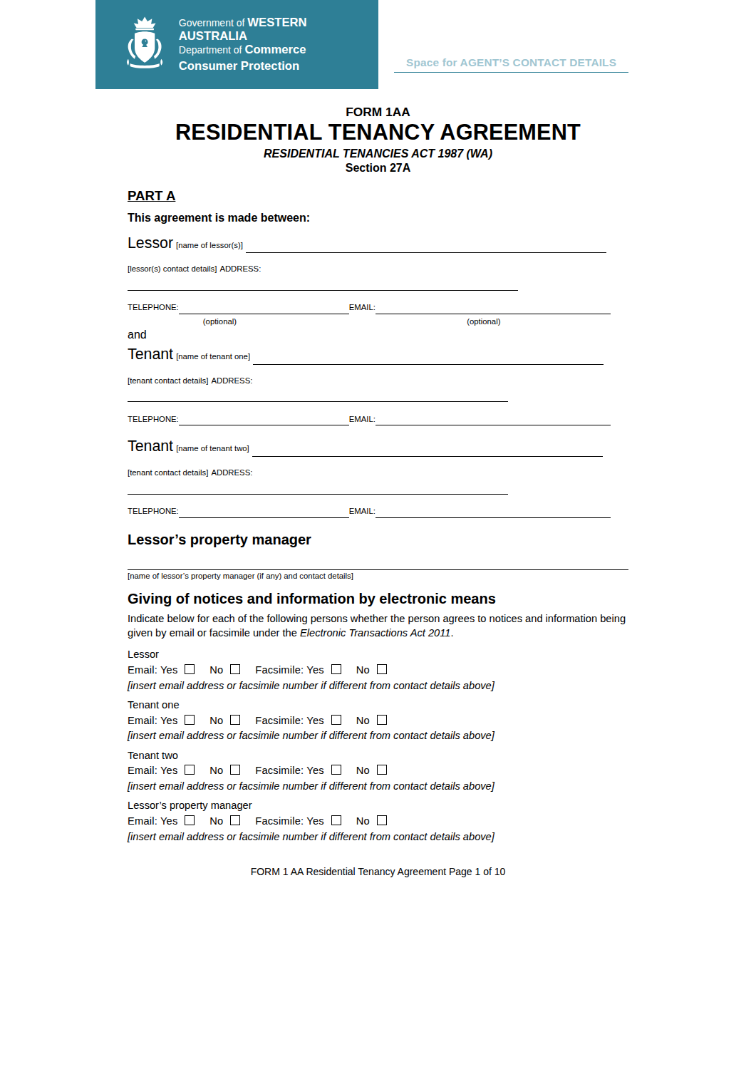Government of WESTERN AUSTRALIA
Department of Commerce
Consumer Protection
Space for AGENT’S CONTACT DETAILS
FORM 1AA
RESIDENTIAL TENANCY AGREEMENT
RESIDENTIAL TENANCIES ACT 1987 (WA)
Section 27A
PART A
This agreement is made between:
Lessor [name of lessor(s)]
[lessor(s) contact details] ADDRESS:
TELEPHONE: EMAIL:
(optional)
(optional)
and
Tenant [name of tenant one]
[tenant contact details] ADDRESS:
TELEPHONE: EMAIL:
Tenant [name of tenant two]
[tenant contact details] ADDRESS:
TELEPHONE: EMAIL:
Lessor’s property manager
[name of lessor’s property manager (if any) and contact details]
Giving of notices and information by electronic means
Indicate below for each of the following persons whether the person agrees to notices and information being given by email or facsimile under the Electronic Transactions Act 2011.
Lessor
Email: Yes No Facsimile: Yes No
[insert email address or facsimile number if different from contact details above]
Tenant one
Email: Yes No Facsimile: Yes No
[insert email address or facsimile number if different from contact details above]
Tenant two
Email: Yes No Facsimile: Yes No
[insert email address or facsimile number if different from contact details above]
Lessor’s property manager
Email: Yes No Facsimile: Yes No
[insert email address or facsimile number if different from contact details above]
FORM 1 AA Residential Tenancy Agreement Page 1 of 10